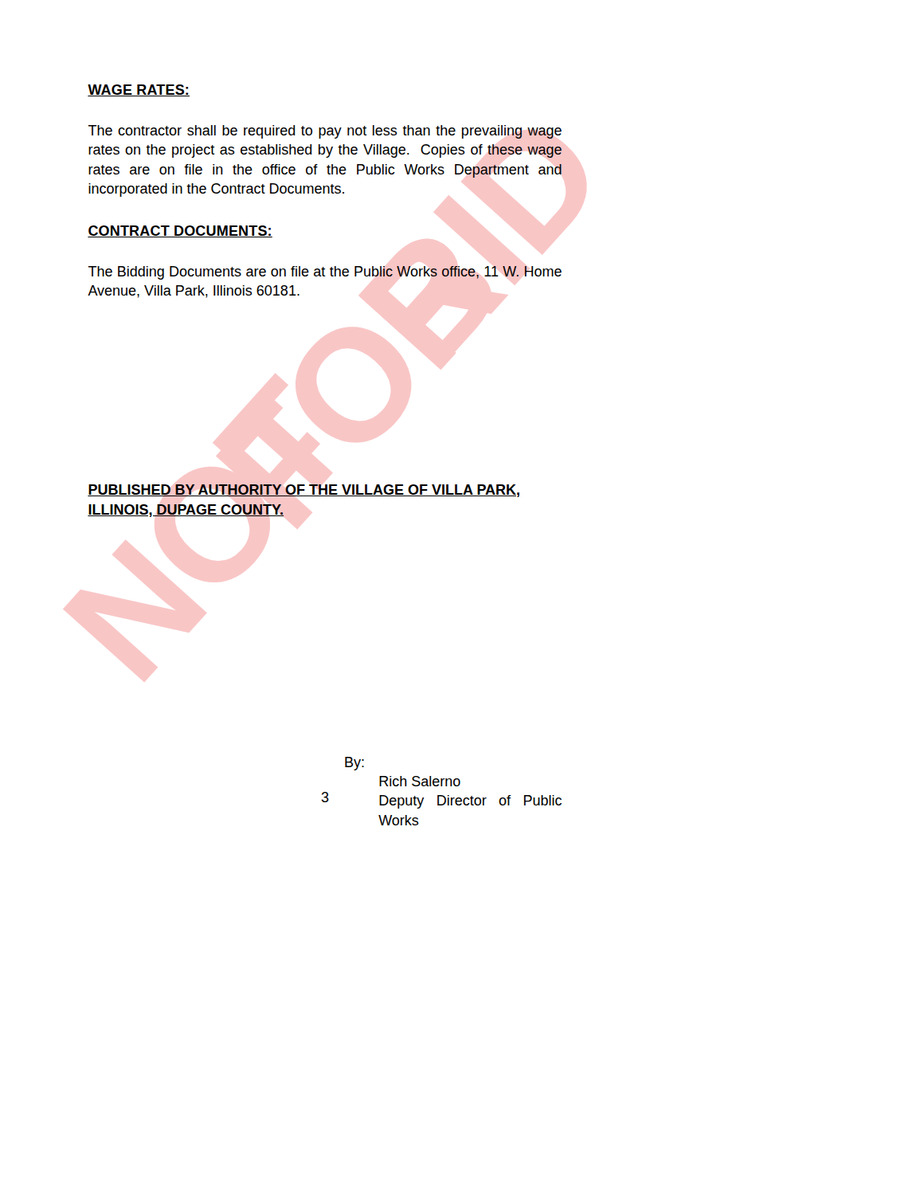NOT FOR BID
WAGE RATES:
The contractor shall be required to pay not less than the prevailing wage rates on the project as established by the Village. Copies of these wage rates are on file in the office of the Public Works Department and incorporated in the Contract Documents.
CONTRACT DOCUMENTS:
The Bidding Documents are on file at the Public Works office, 11 W. Home Avenue, Villa Park, Illinois 60181.
PUBLISHED BY AUTHORITY OF THE VILLAGE OF VILLA PARK, ILLINOIS, DUPAGE COUNTY.
By:
Rich Salerno
Deputy Director of Public Works
3